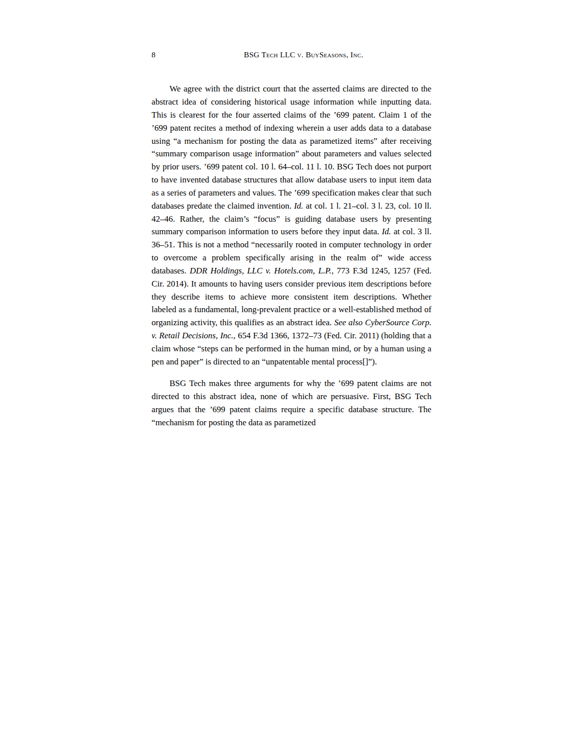8 BSG Tech LLC v. BuySeasons, Inc.
We agree with the district court that the asserted claims are directed to the abstract idea of considering historical usage information while inputting data. This is clearest for the four asserted claims of the ’699 patent. Claim 1 of the ’699 patent recites a method of indexing wherein a user adds data to a database using “a mechanism for posting the data as parametized items” after receiving “summary comparison usage information” about parameters and values selected by prior users. ’699 patent col. 10 l. 64–col. 11 l. 10. BSG Tech does not purport to have invented database structures that allow database users to input item data as a series of parameters and values. The ’699 specification makes clear that such databases predate the claimed invention. Id. at col. 1 l. 21–col. 3 l. 23, col. 10 ll. 42–46. Rather, the claim’s “focus” is guiding database users by presenting summary comparison information to users before they input data. Id. at col. 3 ll. 36–51. This is not a method “necessarily rooted in computer technology in order to overcome a problem specifically arising in the realm of” wide access databases. DDR Holdings, LLC v. Hotels.com, L.P., 773 F.3d 1245, 1257 (Fed. Cir. 2014). It amounts to having users consider previous item descriptions before they describe items to achieve more consistent item descriptions. Whether labeled as a fundamental, long-prevalent practice or a well-established method of organizing activity, this qualifies as an abstract idea. See also CyberSource Corp. v. Retail Decisions, Inc., 654 F.3d 1366, 1372–73 (Fed. Cir. 2011) (holding that a claim whose “steps can be performed in the human mind, or by a human using a pen and paper” is directed to an “unpatentable mental process[]”).
BSG Tech makes three arguments for why the ’699 patent claims are not directed to this abstract idea, none of which are persuasive. First, BSG Tech argues that the ’699 patent claims require a specific database structure. The “mechanism for posting the data as parametized